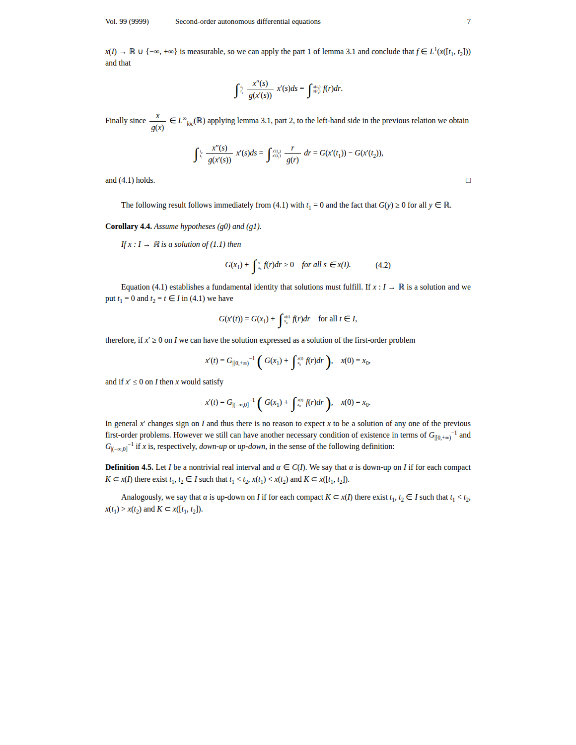Vol. 99 (9999) Second-order autonomous differential equations 7
x(I) → ℝ ∪ {−∞, +∞} is measurable, so we can apply the part 1 of lemma 3.1 and conclude that f ∈ L1(x([t1, t2])) and that
∫t2 t1 x″(s) g(x′(s)) x′(s)ds = ∫x(t2) x(t1) f(r)dr.
Finally since xg(x) ∈ L∞loc(ℝ) applying lemma 3.1, part 2, to the left-hand side in the previous relation we obtain
∫t2 t1 x″(s) g(x′(s)) x′(s)ds = ∫x′(t2) x′(t1) rg(r) dr = G(x′(t1)) − G(x′(t2)),
and (4.1) holds. □
The following result follows immediately from (4.1) with t1 = 0 and the fact that G(y) ≥ 0 for all y ∈ ℝ.
Corollary 4.4. Assume hypotheses (g0) and (g1).
If x : I → ℝ is a solution of (1.1) then
G(x1) + ∫sx0 f(r)dr ≥ 0 for all s ∈ x(I). (4.2)
Equation (4.1) establishes a fundamental identity that solutions must fulfill. If x : I → ℝ is a solution and we put t1 = 0 and t2 = t ∈ I in (4.1) we have
G(x′(t)) = G(x1) + ∫x(t) x0 f(r)dr for all t ∈ I,
therefore, if x′ ≥ 0 on I we can have the solution expressed as a solution of the first-order problem
x′(t) = G|[0,+∞)−1 ( G(x1) + ∫x(t) x0 f(r)dr ), x(0) = x0,
and if x′ ≤ 0 on I then x would satisfy
x′(t) = G|(−∞,0]−1 ( G(x1) + ∫x(t) x0 f(r)dr ), x(0) = x0.
In general x′ changes sign on I and thus there is no reason to expect x to be a solution of any one of the previous first-order problems. However we still can have another necessary condition of existence in terms of G|[0,+∞)−1 and G|(−∞,0]−1 if x is, respectively, down-up or up-down, in the sense of the following definition:
Definition 4.5. Let I be a nontrivial real interval and α ∈ C(I). We say that α is down-up on I if for each compact K ⊂ x(I) there exist t1, t2 ∈ I such that t1 < t2, x(t1) < x(t2) and K ⊂ x([t1, t2]).
Analogously, we say that α is up-down on I if for each compact K ⊂ x(I) there exist t1, t2 ∈ I such that t1 < t2, x(t1) > x(t2) and K ⊂ x([t1, t2]).